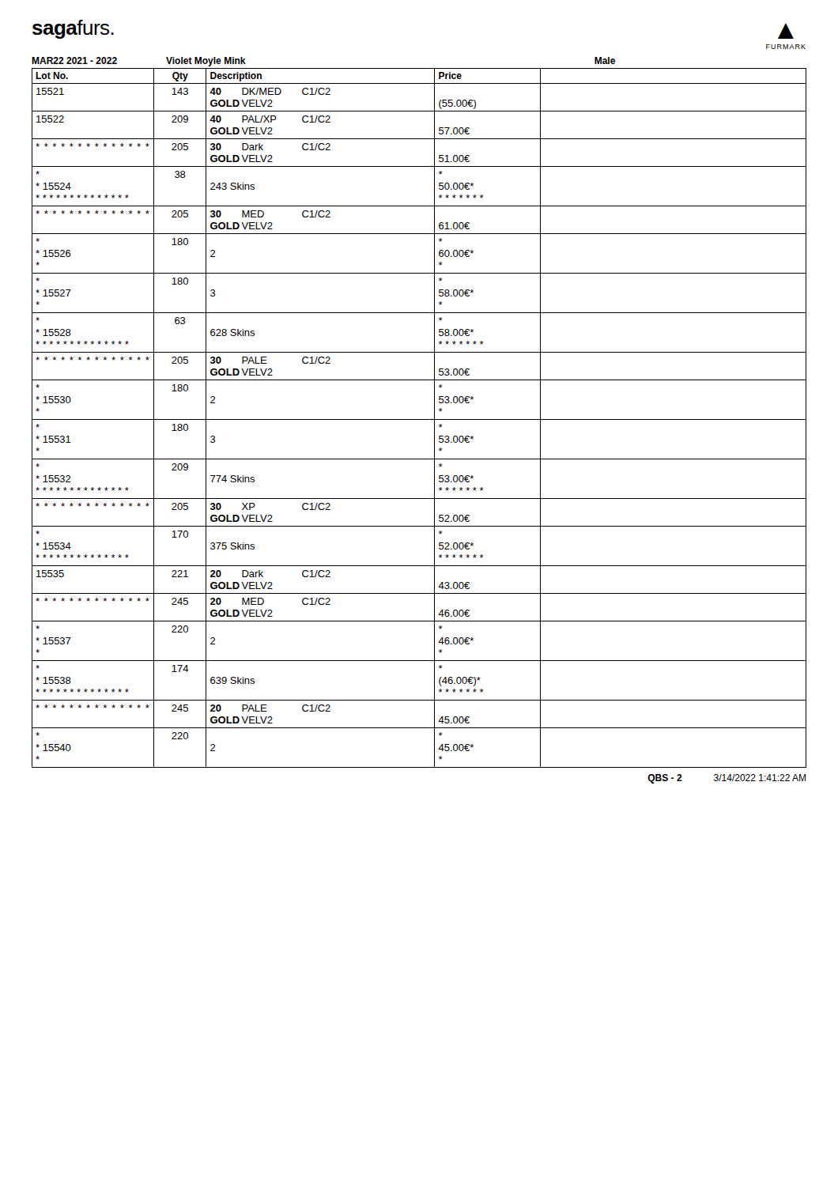sagafurs.
▲
FURMARK
MAR22 2021 - 2022
Violet Moyle Mink
Male
| Lot No. | Qty | Description | Price | |
| --- | --- | --- | --- | --- |
| 15521 | 143 | 40 DK/MED C1/C2 GOLD VELV2 | (55.00€) | |
| 15522 | 209 | 40 PAL/XP C1/C2 GOLD VELV2 | 57.00€ | |
| * * * * * * * * * * * * * * | 205 | 30 Dark C1/C2 GOLD VELV2 | 51.00€ | |
| * * 15524 * * * * * * * * * * * * * * | 38 | 243 Skins | * 50.00€* * * * * * * * | |
| * * * * * * * * * * * * * * | 205 | 30 MED C1/C2 GOLD VELV2 | 61.00€ | |
| * * 15526 * | 180 | 2 | * 60.00€* * | |
| * * 15527 * | 180 | 3 | * 58.00€* * | |
| * * 15528 * * * * * * * * * * * * * * | 63 | 628 Skins | * 58.00€* * * * * * * * | |
| * * * * * * * * * * * * * * | 205 | 30 PALE C1/C2 GOLD VELV2 | 53.00€ | |
| * * 15530 * | 180 | 2 | * 53.00€* * | |
| * * 15531 * | 180 | 3 | * 53.00€* * | |
| * * 15532 * * * * * * * * * * * * * * | 209 | 774 Skins | * 53.00€* * * * * * * * | |
| * * * * * * * * * * * * * * | 205 | 30 XP C1/C2 GOLD VELV2 | 52.00€ | |
| * * 15534 * * * * * * * * * * * * * * | 170 | 375 Skins | * 52.00€* * * * * * * * | |
| 15535 | 221 | 20 Dark C1/C2 GOLD VELV2 | 43.00€ | |
| * * * * * * * * * * * * * * | 245 | 20 MED C1/C2 GOLD VELV2 | 46.00€ | |
| * * 15537 * | 220 | 2 | * 46.00€* * | |
| * * 15538 * * * * * * * * * * * * * * | 174 | 639 Skins | * (46.00€)* * * * * * * * | |
| * * * * * * * * * * * * * * | 245 | 20 PALE C1/C2 GOLD VELV2 | 45.00€ | |
| * * 15540 * | 220 | 2 | * 45.00€* * | |
QBS - 2
3/14/2022 1:41:22 AM